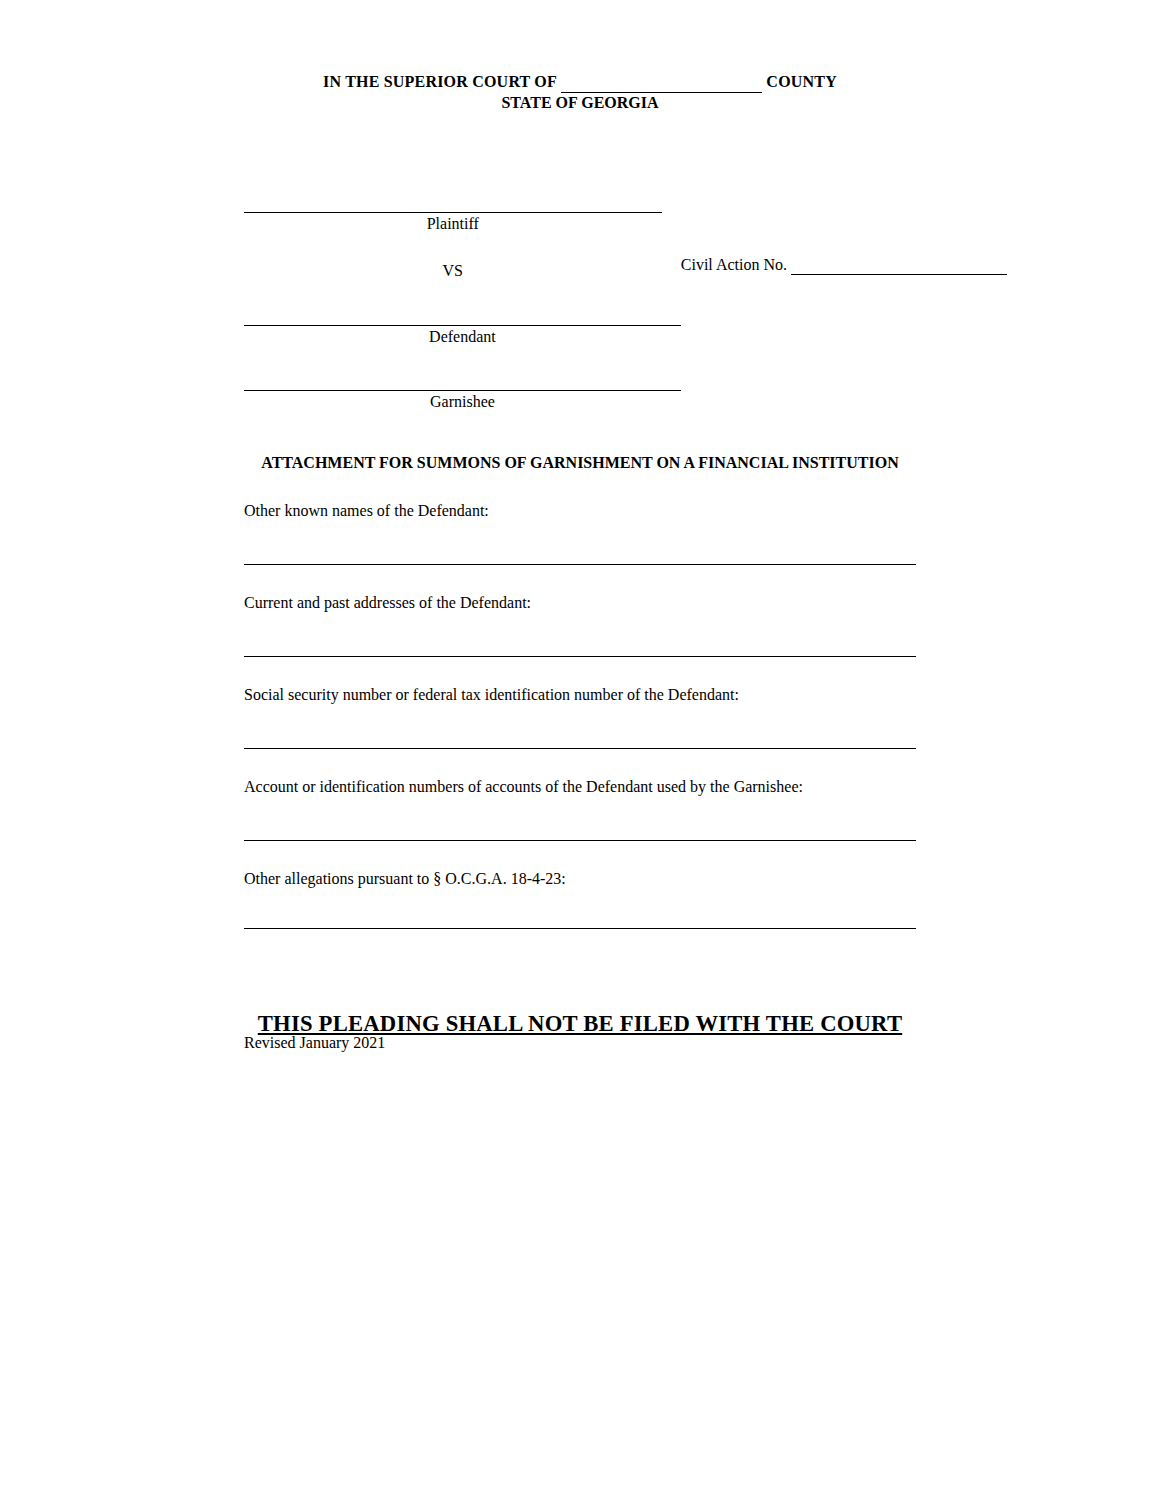IN THE SUPERIOR COURT OF COUNTY
STATE OF GEORGIA
| Plaintiff VS Defendant Garnishee | Civil Action No. |
ATTACHMENT FOR SUMMONS OF GARNISHMENT ON A FINANCIAL INSTITUTION
Other known names of the Defendant:
Current and past addresses of the Defendant:
Social security number or federal tax identification number of the Defendant:
Account or identification numbers of accounts of the Defendant used by the Garnishee:
Other allegations pursuant to § O.C.G.A. 18-4-23:
THIS PLEADING SHALL NOT BE FILED WITH THE COURT
Revised January 2021